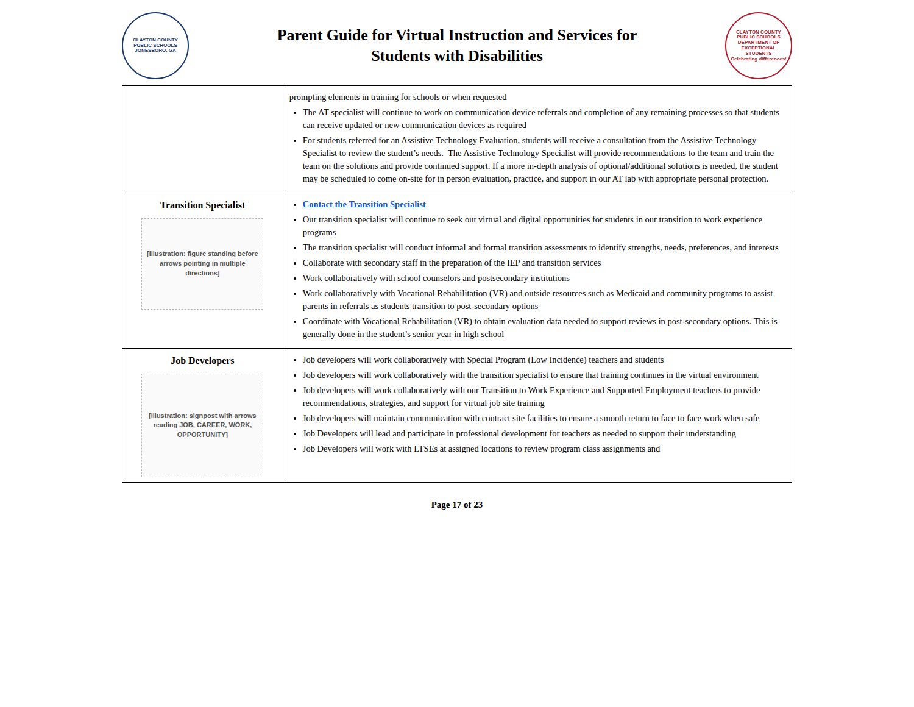CLAYTON COUNTY PUBLIC SCHOOLS
JONESBORO, GA
Parent Guide for Virtual Instruction and Services for
Students with Disabilities
CLAYTON COUNTY PUBLIC SCHOOLS
DEPARTMENT OF EXCEPTIONAL STUDENTS
Celebrating differences!
| | prompting elements in training for schools or when requested The AT specialist will continue to work on communication device referrals and completion of any remaining processes so that students can receive updated or new communication devices as required For students referred for an Assistive Technology Evaluation, students will receive a consultation from the Assistive Technology Specialist to review the student’s needs. The Assistive Technology Specialist will provide recommendations to the team and train the team on the solutions and provide continued support. If a more in-depth analysis of optional/additional solutions is needed, the student may be scheduled to come on-site for in person evaluation, practice, and support in our AT lab with appropriate personal protection. |
| Transition Specialist [Illustration: figure standing before arrows pointing in multiple directions] | Contact the Transition Specialist Our transition specialist will continue to seek out virtual and digital opportunities for students in our transition to work experience programs The transition specialist will conduct informal and formal transition assessments to identify strengths, needs, preferences, and interests Collaborate with secondary staff in the preparation of the IEP and transition services Work collaboratively with school counselors and postsecondary institutions Work collaboratively with Vocational Rehabilitation (VR) and outside resources such as Medicaid and community programs to assist parents in referrals as students transition to post-secondary options Coordinate with Vocational Rehabilitation (VR) to obtain evaluation data needed to support reviews in post-secondary options. This is generally done in the student’s senior year in high school |
| Job Developers [Illustration: signpost with arrows reading JOB, CAREER, WORK, OPPORTUNITY] | Job developers will work collaboratively with Special Program (Low Incidence) teachers and students Job developers will work collaboratively with the transition specialist to ensure that training continues in the virtual environment Job developers will work collaboratively with our Transition to Work Experience and Supported Employment teachers to provide recommendations, strategies, and support for virtual job site training Job developers will maintain communication with contract site facilities to ensure a smooth return to face to face work when safe Job Developers will lead and participate in professional development for teachers as needed to support their understanding Job Developers will work with LTSEs at assigned locations to review program class assignments and |
Page 17 of 23